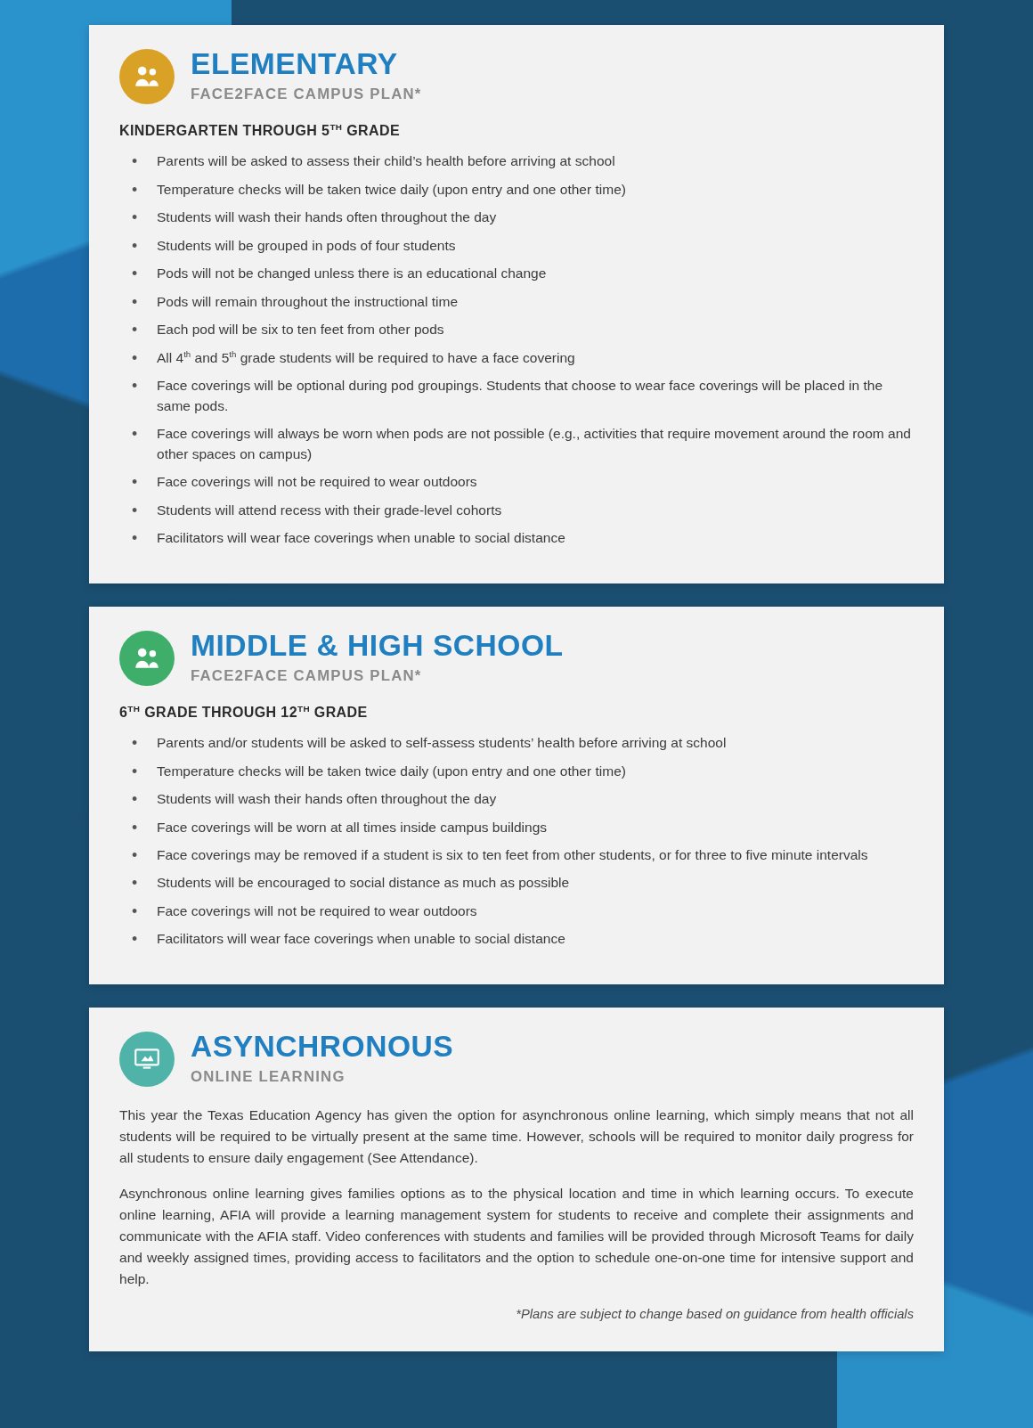ELEMENTARY
Face2Face Campus Plan*
Kindergarten through 5th Grade
Parents will be asked to assess their child’s health before arriving at school
Temperature checks will be taken twice daily (upon entry and one other time)
Students will wash their hands often throughout the day
Students will be grouped in pods of four students
Pods will not be changed unless there is an educational change
Pods will remain throughout the instructional time
Each pod will be six to ten feet from other pods
All 4th and 5th grade students will be required to have a face covering
Face coverings will be optional during pod groupings. Students that choose to wear face coverings will be placed in the same pods.
Face coverings will always be worn when pods are not possible (e.g., activities that require movement around the room and other spaces on campus)
Face coverings will not be required to wear outdoors
Students will attend recess with their grade-level cohorts
Facilitators will wear face coverings when unable to social distance
MIDDLE & HIGH SCHOOL
Face2Face Campus Plan*
6th Grade through 12th Grade
Parents and/or students will be asked to self-assess students’ health before arriving at school
Temperature checks will be taken twice daily (upon entry and one other time)
Students will wash their hands often throughout the day
Face coverings will be worn at all times inside campus buildings
Face coverings may be removed if a student is six to ten feet from other students, or for three to five minute intervals
Students will be encouraged to social distance as much as possible
Face coverings will not be required to wear outdoors
Facilitators will wear face coverings when unable to social distance
ASYNCHRONOUS
Online Learning
This year the Texas Education Agency has given the option for asynchronous online learning, which simply means that not all students will be required to be virtually present at the same time. However, schools will be required to monitor daily progress for all students to ensure daily engagement (See Attendance).
Asynchronous online learning gives families options as to the physical location and time in which learning occurs. To execute online learning, AFIA will provide a learning management system for students to receive and complete their assignments and communicate with the AFIA staff. Video conferences with students and families will be provided through Microsoft Teams for daily and weekly assigned times, providing access to facilitators and the option to schedule one-on-one time for intensive support and help.
*Plans are subject to change based on guidance from health officials